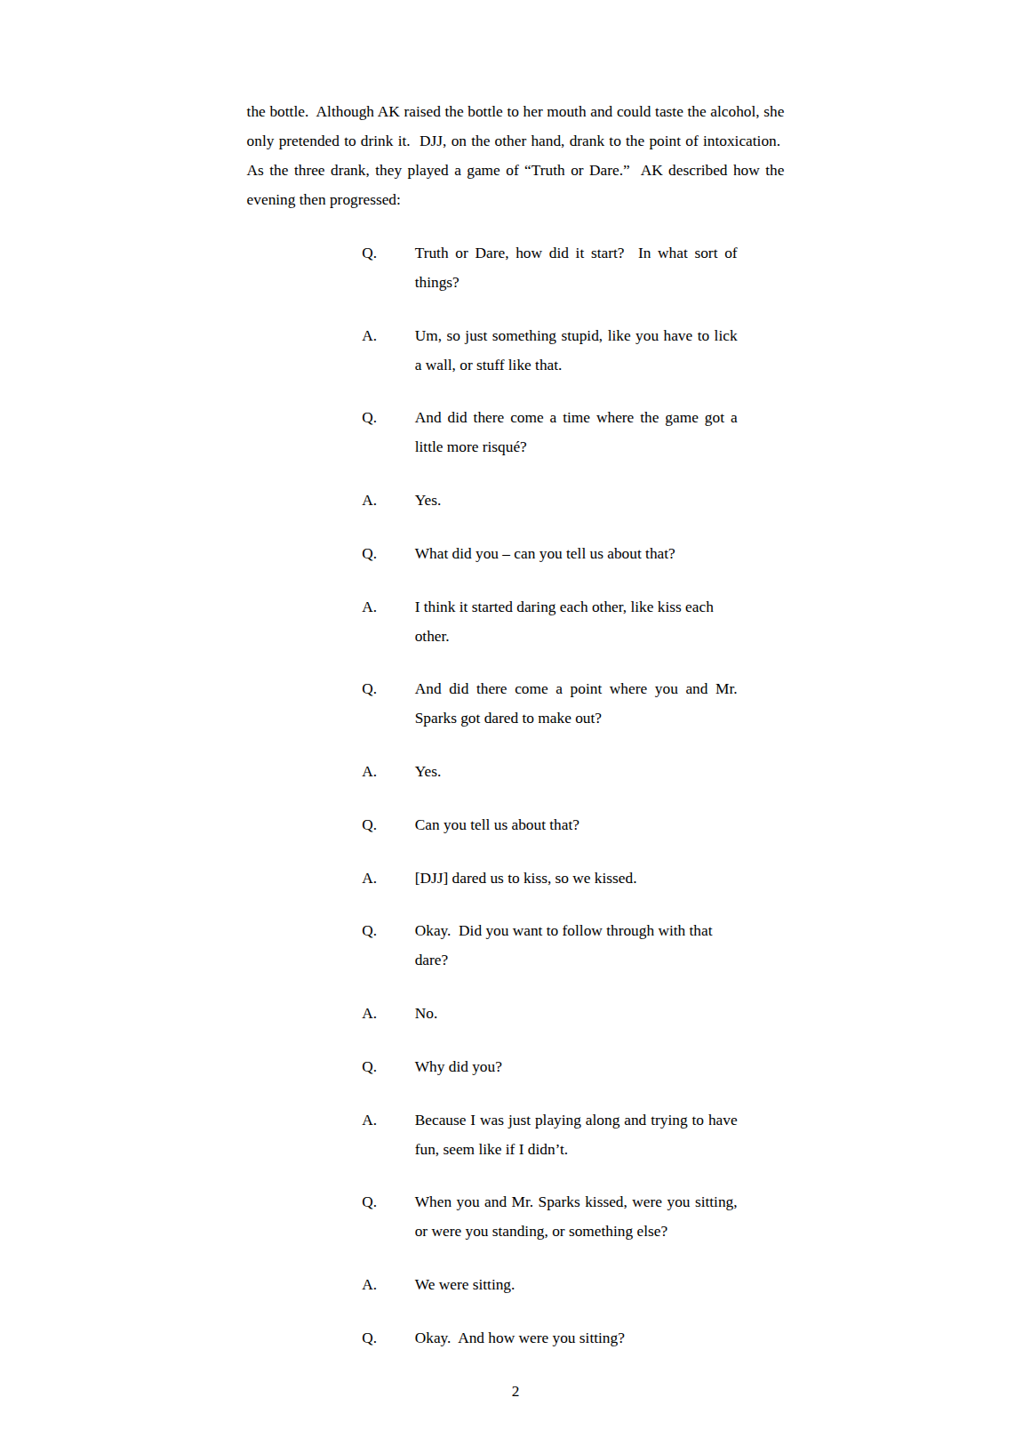the bottle. Although AK raised the bottle to her mouth and could taste the alcohol, she only pretended to drink it. DJJ, on the other hand, drank to the point of intoxication. As the three drank, they played a game of “Truth or Dare.” AK described how the evening then progressed:
Q.
Truth or Dare, how did it start? In what sort of things?
A.
Um, so just something stupid, like you have to lick a wall, or stuff like that.
Q.
And did there come a time where the game got a little more risqué?
A.
Yes.
Q.
What did you – can you tell us about that?
A.
I think it started daring each other, like kiss each other.
Q.
And did there come a point where you and Mr. Sparks got dared to make out?
A.
Yes.
Q.
Can you tell us about that?
A.
[DJJ] dared us to kiss, so we kissed.
Q.
Okay. Did you want to follow through with that dare?
A.
No.
Q.
Why did you?
A.
Because I was just playing along and trying to have fun, seem like if I didn’t.
Q.
When you and Mr. Sparks kissed, were you sitting, or were you standing, or something else?
A.
We were sitting.
Q.
Okay. And how were you sitting?
2